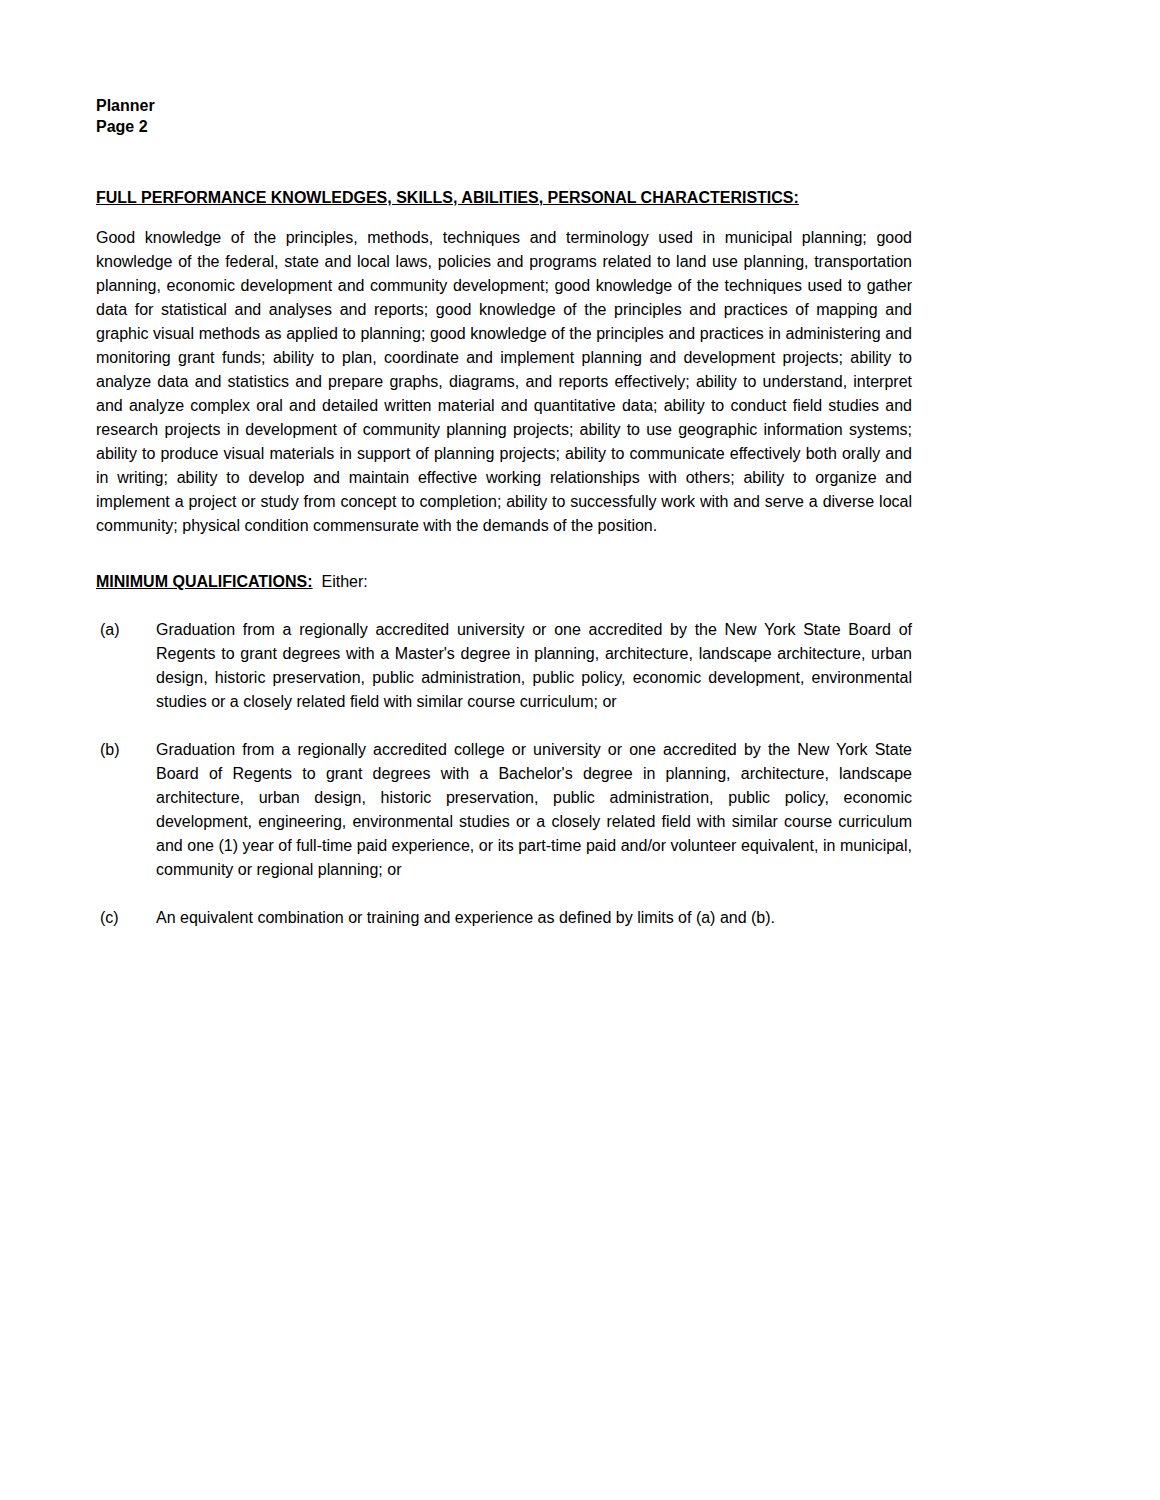Planner
Page 2
FULL PERFORMANCE KNOWLEDGES, SKILLS, ABILITIES, PERSONAL CHARACTERISTICS:
Good knowledge of the principles, methods, techniques and terminology used in municipal planning; good knowledge of the federal, state and local laws, policies and programs related to land use planning, transportation planning, economic development and community development; good knowledge of the techniques used to gather data for statistical and analyses and reports; good knowledge of the principles and practices of mapping and graphic visual methods as applied to planning; good knowledge of the principles and practices in administering and monitoring grant funds; ability to plan, coordinate and implement planning and development projects; ability to analyze data and statistics and prepare graphs, diagrams, and reports effectively; ability to understand, interpret and analyze complex oral and detailed written material and quantitative data; ability to conduct field studies and research projects in development of community planning projects; ability to use geographic information systems; ability to produce visual materials in support of planning projects; ability to communicate effectively both orally and in writing; ability to develop and maintain effective working relationships with others; ability to organize and implement a project or study from concept to completion; ability to successfully work with and serve a diverse local community; physical condition commensurate with the demands of the position.
MINIMUM QUALIFICATIONS: Either:
(a)
Graduation from a regionally accredited university or one accredited by the New York State Board of Regents to grant degrees with a Master's degree in planning, architecture, landscape architecture, urban design, historic preservation, public administration, public policy, economic development, environmental studies or a closely related field with similar course curriculum; or
(b)
Graduation from a regionally accredited college or university or one accredited by the New York State Board of Regents to grant degrees with a Bachelor's degree in planning, architecture, landscape architecture, urban design, historic preservation, public administration, public policy, economic development, engineering, environmental studies or a closely related field with similar course curriculum and one (1) year of full-time paid experience, or its part-time paid and/or volunteer equivalent, in municipal, community or regional planning; or
(c)
An equivalent combination or training and experience as defined by limits of (a) and (b).